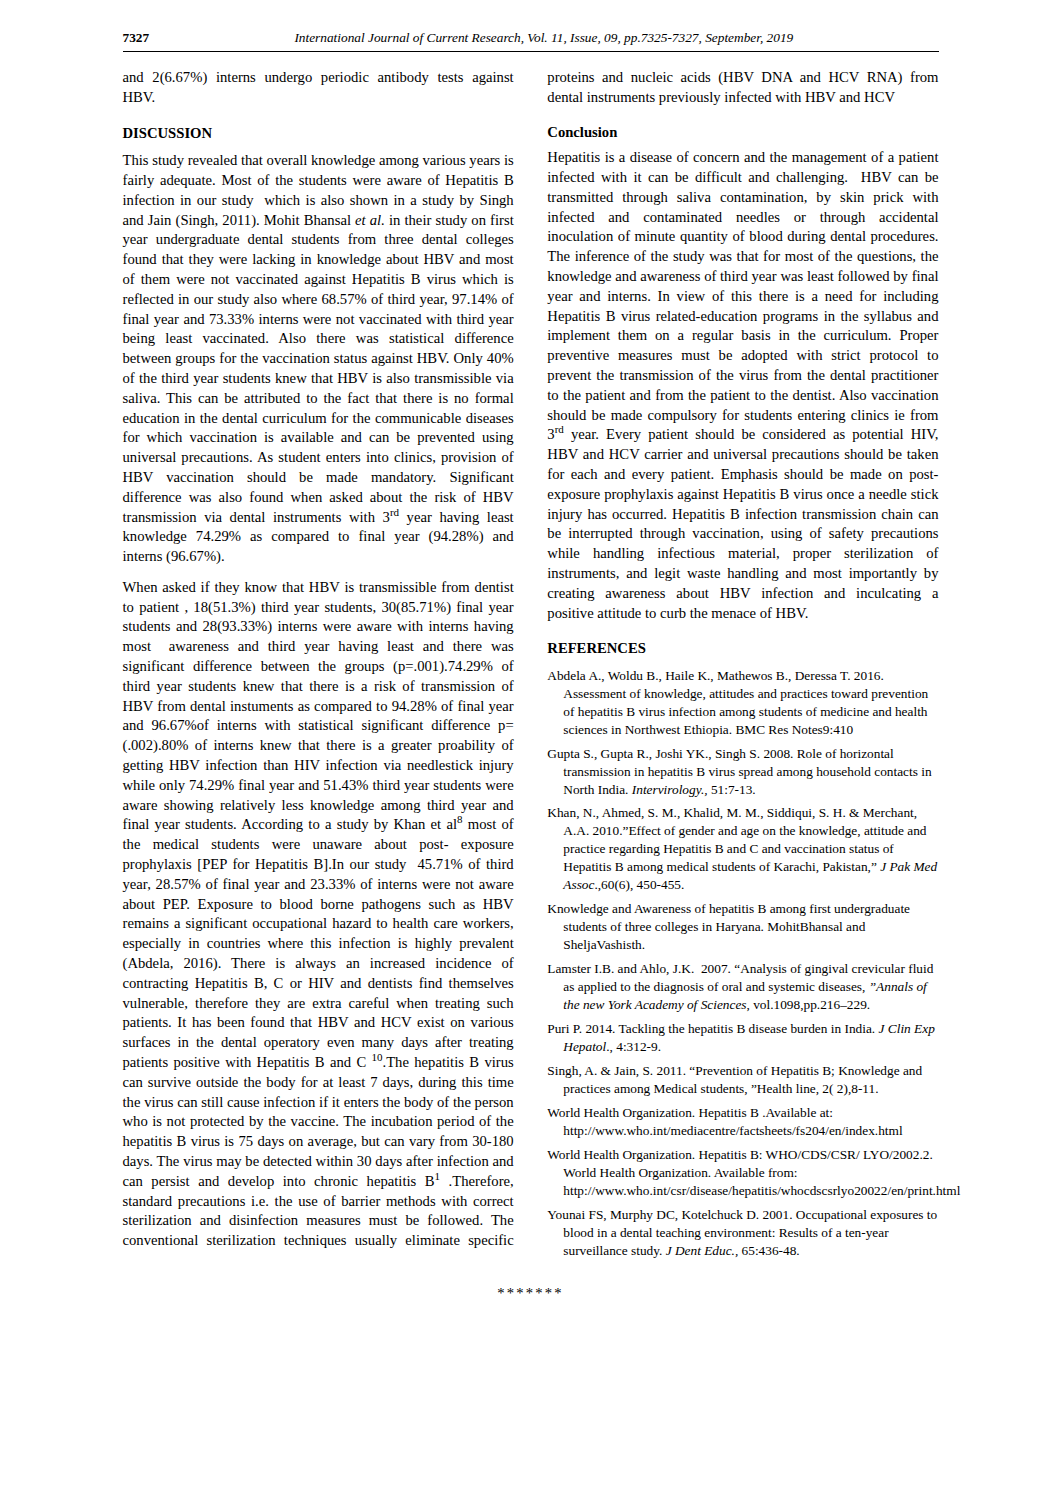7327 International Journal of Current Research, Vol. 11, Issue, 09, pp.7325-7327, September, 2019
and 2(6.67%) interns undergo periodic antibody tests against HBV.
DISCUSSION
This study revealed that overall knowledge among various years is fairly adequate. Most of the students were aware of Hepatitis B infection in our study which is also shown in a study by Singh and Jain (Singh, 2011). Mohit Bhansal et al. in their study on first year undergraduate dental students from three dental colleges found that they were lacking in knowledge about HBV and most of them were not vaccinated against Hepatitis B virus which is reflected in our study also where 68.57% of third year, 97.14% of final year and 73.33% interns were not vaccinated with third year being least vaccinated. Also there was statistical difference between groups for the vaccination status against HBV. Only 40% of the third year students knew that HBV is also transmissible via saliva. This can be attributed to the fact that there is no formal education in the dental curriculum for the communicable diseases for which vaccination is available and can be prevented using universal precautions. As student enters into clinics, provision of HBV vaccination should be made mandatory. Significant difference was also found when asked about the risk of HBV transmission via dental instruments with 3rd year having least knowledge 74.29% as compared to final year (94.28%) and interns (96.67%).
When asked if they know that HBV is transmissible from dentist to patient , 18(51.3%) third year students, 30(85.71%) final year students and 28(93.33%) interns were aware with interns having most awareness and third year having least and there was significant difference between the groups (p=.001).74.29% of third year students knew that there is a risk of transmission of HBV from dental instuments as compared to 94.28% of final year and 96.67%of interns with statistical significant difference p=(.002).80% of interns knew that there is a greater proability of getting HBV infection than HIV infection via needlestick injury while only 74.29% final year and 51.43% third year students were aware showing relatively less knowledge among third year and final year students. According to a study by Khan et al8 most of the medical students were unaware about post- exposure prophylaxis [PEP for Hepatitis B].In our study 45.71% of third year, 28.57% of final year and 23.33% of interns were not aware about PEP. Exposure to blood borne pathogens such as HBV remains a significant occupational hazard to health care workers, especially in countries where this infection is highly prevalent (Abdela, 2016). There is always an increased incidence of contracting Hepatitis B, C or HIV and dentists find themselves vulnerable, therefore they are extra careful when treating such patients. It has been found that HBV and HCV exist on various surfaces in the dental operatory even many days after treating patients positive with Hepatitis B and C 10.The hepatitis B virus can survive outside the body for at least 7 days, during this time the virus can still cause infection if it enters the body of the person who is not protected by the vaccine. The incubation period of the hepatitis B virus is 75 days on average, but can vary from 30-180 days. The virus may be detected within 30 days after infection and can persist and develop into chronic hepatitis B1 .Therefore, standard precautions i.e. the use of barrier methods with correct sterilization and disinfection measures must be followed. The conventional sterilization techniques usually eliminate specific proteins and nucleic acids (HBV DNA and HCV RNA) from dental instruments previously infected with HBV and HCV
Conclusion
Hepatitis is a disease of concern and the management of a patient infected with it can be difficult and challenging. HBV can be transmitted through saliva contamination, by skin prick with infected and contaminated needles or through accidental inoculation of minute quantity of blood during dental procedures. The inference of the study was that for most of the questions, the knowledge and awareness of third year was least followed by final year and interns. In view of this there is a need for including Hepatitis B virus related-education programs in the syllabus and implement them on a regular basis in the curriculum. Proper preventive measures must be adopted with strict protocol to prevent the transmission of the virus from the dental practitioner to the patient and from the patient to the dentist. Also vaccination should be made compulsory for students entering clinics ie from 3rd year. Every patient should be considered as potential HIV, HBV and HCV carrier and universal precautions should be taken for each and every patient. Emphasis should be made on post-exposure prophylaxis against Hepatitis B virus once a needle stick injury has occurred. Hepatitis B infection transmission chain can be interrupted through vaccination, using of safety precautions while handling infectious material, proper sterilization of instruments, and legit waste handling and most importantly by creating awareness about HBV infection and inculcating a positive attitude to curb the menace of HBV.
REFERENCES
Abdela A., Woldu B., Haile K., Mathewos B., Deressa T. 2016. Assessment of knowledge, attitudes and practices toward prevention of hepatitis B virus infection among students of medicine and health sciences in Northwest Ethiopia. BMC Res Notes9:410
Gupta S., Gupta R., Joshi YK., Singh S. 2008. Role of horizontal transmission in hepatitis B virus spread among household contacts in North India. Intervirology., 51:7-13.
Khan, N., Ahmed, S. M., Khalid, M. M., Siddiqui, S. H. & Merchant, A.A. 2010.”Effect of gender and age on the knowledge, attitude and practice regarding Hepatitis B and C and vaccination status of Hepatitis B among medical students of Karachi, Pakistan,” J Pak Med Assoc.,60(6), 450-455.
Knowledge and Awareness of hepatitis B among first undergraduate students of three colleges in Haryana. MohitBhansal and SheljaVashisth.
Lamster I.B. and Ahlo, J.K. 2007. “Analysis of gingival crevicular fluid as applied to the diagnosis of oral and systemic diseases, ”Annals of the new York Academy of Sciences, vol.1098,pp.216–229.
Puri P. 2014. Tackling the hepatitis B disease burden in India. J Clin Exp Hepatol., 4:312-9.
Singh, A. & Jain, S. 2011. “Prevention of Hepatitis B; Knowledge and practices among Medical students, ”Health line, 2( 2),8-11.
World Health Organization. Hepatitis B .Available at: http://www.who.int/mediacentre/factsheets/fs204/en/index.html
World Health Organization. Hepatitis B: WHO/CDS/CSR/ LYO/2002.2. World Health Organization. Available from: http://www.who.int/csr/disease/hepatitis/whocdscsrlyo20022/en/print.html
Younai FS, Murphy DC, Kotelchuck D. 2001. Occupational exposures to blood in a dental teaching environment: Results of a ten-year surveillance study. J Dent Educ., 65:436-48.
*******